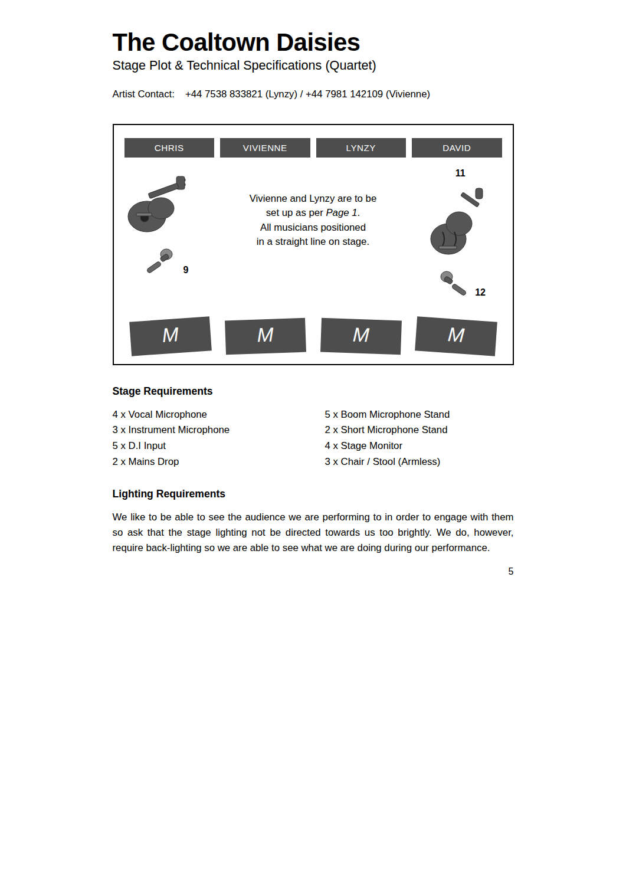The Coaltown Daisies
Stage Plot & Technical Specifications (Quartet)
Artist Contact:+44 7538 833821 (Lynzy) / +44 7981 142109 (Vivienne)
CHRIS
VIVIENNE
LYNZY
DAVID
9
Vivienne and Lynzy are to be
set up as per Page 1.
All musicians positioned
in a straight line on stage.
11
12
M
M
M
M
Stage Requirements
4 x Vocal Microphone
3 x Instrument Microphone
5 x D.I Input
2 x Mains Drop
5 x Boom Microphone Stand
2 x Short Microphone Stand
4 x Stage Monitor
3 x Chair / Stool (Armless)
Lighting Requirements
We like to be able to see the audience we are performing to in order to engage with them so ask that the stage lighting not be directed towards us too brightly. We do, however, require back-lighting so we are able to see what we are doing during our performance.
5